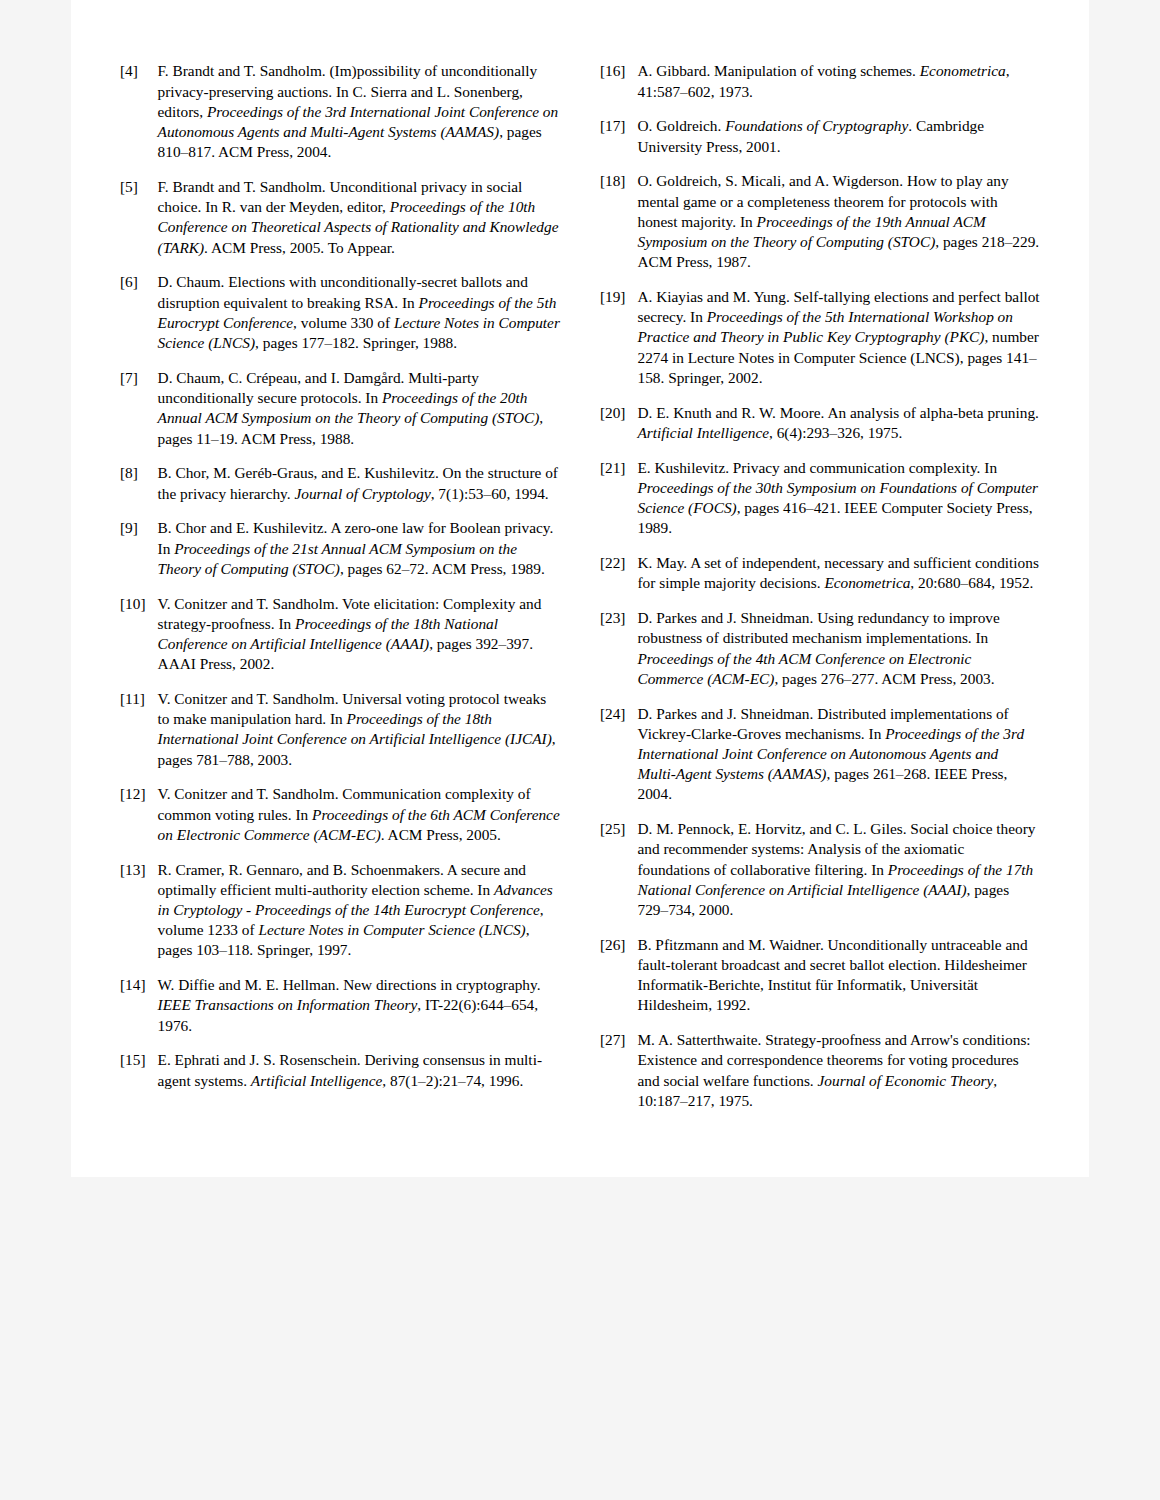[4] F. Brandt and T. Sandholm. (Im)possibility of unconditionally privacy-preserving auctions. In C. Sierra and L. Sonenberg, editors, Proceedings of the 3rd International Joint Conference on Autonomous Agents and Multi-Agent Systems (AAMAS), pages 810–817. ACM Press, 2004.
[5] F. Brandt and T. Sandholm. Unconditional privacy in social choice. In R. van der Meyden, editor, Proceedings of the 10th Conference on Theoretical Aspects of Rationality and Knowledge (TARK). ACM Press, 2005. To Appear.
[6] D. Chaum. Elections with unconditionally-secret ballots and disruption equivalent to breaking RSA. In Proceedings of the 5th Eurocrypt Conference, volume 330 of Lecture Notes in Computer Science (LNCS), pages 177–182. Springer, 1988.
[7] D. Chaum, C. Crépeau, and I. Damgård. Multi-party unconditionally secure protocols. In Proceedings of the 20th Annual ACM Symposium on the Theory of Computing (STOC), pages 11–19. ACM Press, 1988.
[8] B. Chor, M. Geréb-Graus, and E. Kushilevitz. On the structure of the privacy hierarchy. Journal of Cryptology, 7(1):53–60, 1994.
[9] B. Chor and E. Kushilevitz. A zero-one law for Boolean privacy. In Proceedings of the 21st Annual ACM Symposium on the Theory of Computing (STOC), pages 62–72. ACM Press, 1989.
[10] V. Conitzer and T. Sandholm. Vote elicitation: Complexity and strategy-proofness. In Proceedings of the 18th National Conference on Artificial Intelligence (AAAI), pages 392–397. AAAI Press, 2002.
[11] V. Conitzer and T. Sandholm. Universal voting protocol tweaks to make manipulation hard. In Proceedings of the 18th International Joint Conference on Artificial Intelligence (IJCAI), pages 781–788, 2003.
[12] V. Conitzer and T. Sandholm. Communication complexity of common voting rules. In Proceedings of the 6th ACM Conference on Electronic Commerce (ACM-EC). ACM Press, 2005.
[13] R. Cramer, R. Gennaro, and B. Schoenmakers. A secure and optimally efficient multi-authority election scheme. In Advances in Cryptology - Proceedings of the 14th Eurocrypt Conference, volume 1233 of Lecture Notes in Computer Science (LNCS), pages 103–118. Springer, 1997.
[14] W. Diffie and M. E. Hellman. New directions in cryptography. IEEE Transactions on Information Theory, IT-22(6):644–654, 1976.
[15] E. Ephrati and J. S. Rosenschein. Deriving consensus in multi-agent systems. Artificial Intelligence, 87(1–2):21–74, 1996.
[16] A. Gibbard. Manipulation of voting schemes. Econometrica, 41:587–602, 1973.
[17] O. Goldreich. Foundations of Cryptography. Cambridge University Press, 2001.
[18] O. Goldreich, S. Micali, and A. Wigderson. How to play any mental game or a completeness theorem for protocols with honest majority. In Proceedings of the 19th Annual ACM Symposium on the Theory of Computing (STOC), pages 218–229. ACM Press, 1987.
[19] A. Kiayias and M. Yung. Self-tallying elections and perfect ballot secrecy. In Proceedings of the 5th International Workshop on Practice and Theory in Public Key Cryptography (PKC), number 2274 in Lecture Notes in Computer Science (LNCS), pages 141–158. Springer, 2002.
[20] D. E. Knuth and R. W. Moore. An analysis of alpha-beta pruning. Artificial Intelligence, 6(4):293–326, 1975.
[21] E. Kushilevitz. Privacy and communication complexity. In Proceedings of the 30th Symposium on Foundations of Computer Science (FOCS), pages 416–421. IEEE Computer Society Press, 1989.
[22] K. May. A set of independent, necessary and sufficient conditions for simple majority decisions. Econometrica, 20:680–684, 1952.
[23] D. Parkes and J. Shneidman. Using redundancy to improve robustness of distributed mechanism implementations. In Proceedings of the 4th ACM Conference on Electronic Commerce (ACM-EC), pages 276–277. ACM Press, 2003.
[24] D. Parkes and J. Shneidman. Distributed implementations of Vickrey-Clarke-Groves mechanisms. In Proceedings of the 3rd International Joint Conference on Autonomous Agents and Multi-Agent Systems (AAMAS), pages 261–268. IEEE Press, 2004.
[25] D. M. Pennock, E. Horvitz, and C. L. Giles. Social choice theory and recommender systems: Analysis of the axiomatic foundations of collaborative filtering. In Proceedings of the 17th National Conference on Artificial Intelligence (AAAI), pages 729–734, 2000.
[26] B. Pfitzmann and M. Waidner. Unconditionally untraceable and fault-tolerant broadcast and secret ballot election. Hildesheimer Informatik-Berichte, Institut für Informatik, Universität Hildesheim, 1992.
[27] M. A. Satterthwaite. Strategy-proofness and Arrow's conditions: Existence and correspondence theorems for voting procedures and social welfare functions. Journal of Economic Theory, 10:187–217, 1975.